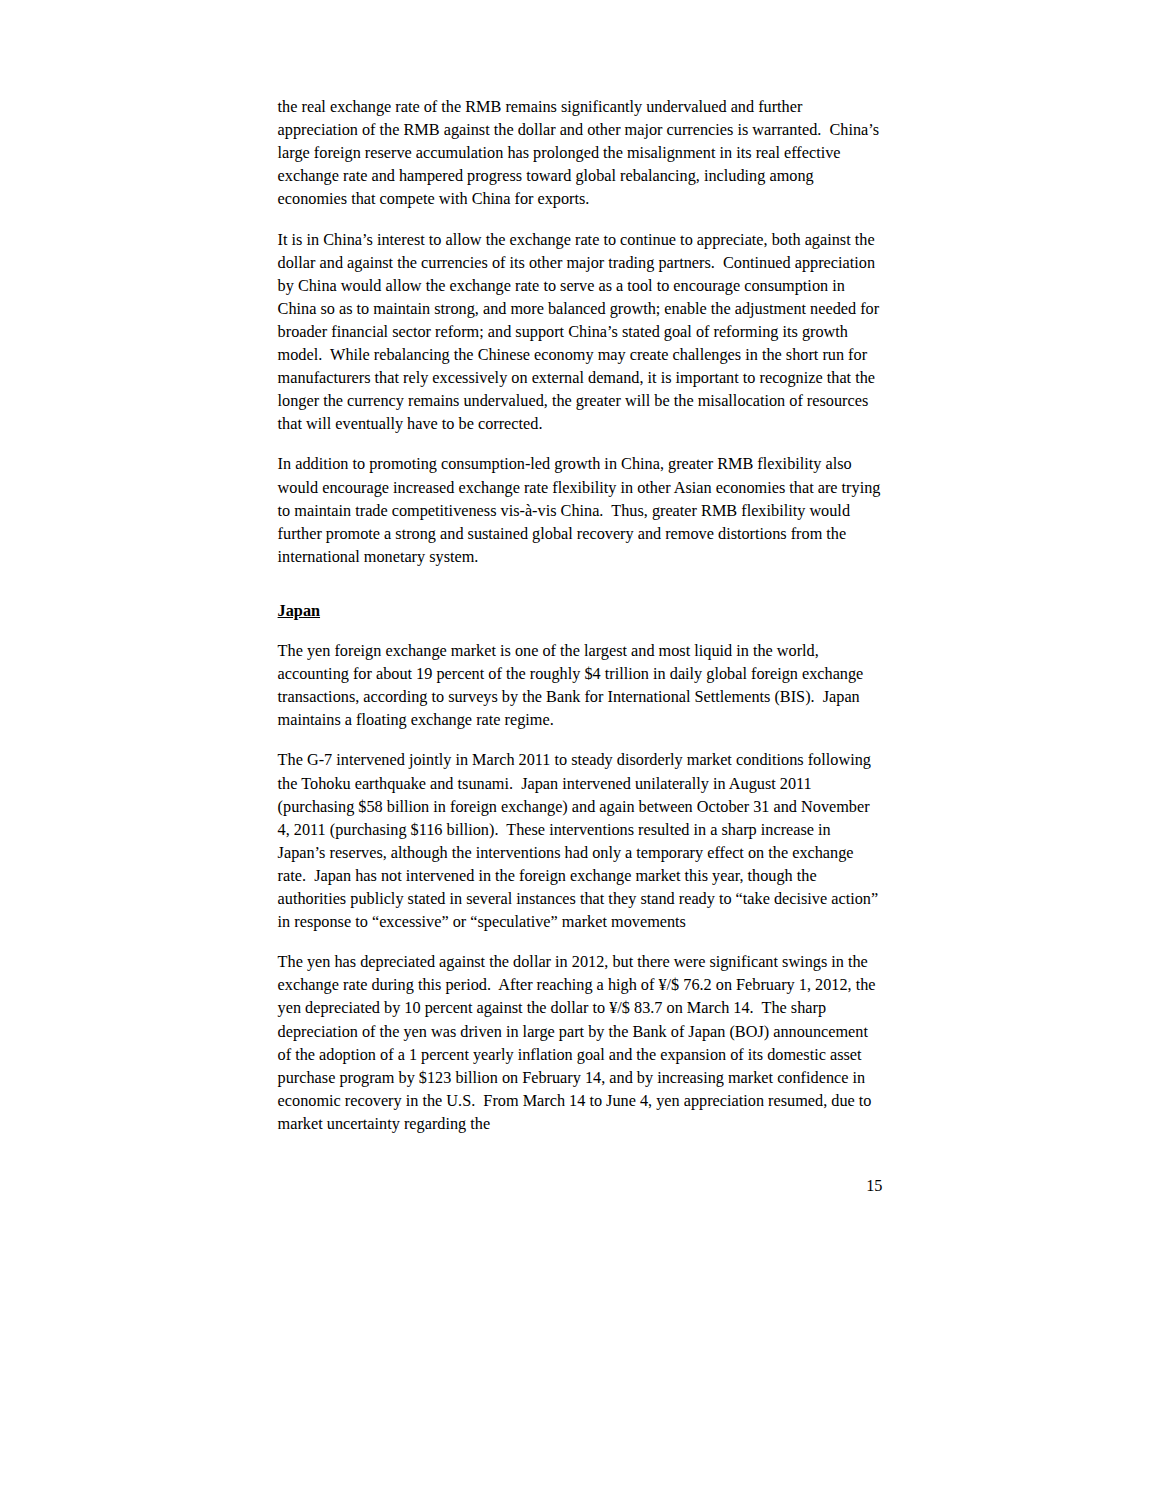the real exchange rate of the RMB remains significantly undervalued and further appreciation of the RMB against the dollar and other major currencies is warranted. China’s large foreign reserve accumulation has prolonged the misalignment in its real effective exchange rate and hampered progress toward global rebalancing, including among economies that compete with China for exports.
It is in China’s interest to allow the exchange rate to continue to appreciate, both against the dollar and against the currencies of its other major trading partners. Continued appreciation by China would allow the exchange rate to serve as a tool to encourage consumption in China so as to maintain strong, and more balanced growth; enable the adjustment needed for broader financial sector reform; and support China’s stated goal of reforming its growth model. While rebalancing the Chinese economy may create challenges in the short run for manufacturers that rely excessively on external demand, it is important to recognize that the longer the currency remains undervalued, the greater will be the misallocation of resources that will eventually have to be corrected.
In addition to promoting consumption-led growth in China, greater RMB flexibility also would encourage increased exchange rate flexibility in other Asian economies that are trying to maintain trade competitiveness vis-à-vis China. Thus, greater RMB flexibility would further promote a strong and sustained global recovery and remove distortions from the international monetary system.
Japan
The yen foreign exchange market is one of the largest and most liquid in the world, accounting for about 19 percent of the roughly $4 trillion in daily global foreign exchange transactions, according to surveys by the Bank for International Settlements (BIS). Japan maintains a floating exchange rate regime.
The G-7 intervened jointly in March 2011 to steady disorderly market conditions following the Tohoku earthquake and tsunami. Japan intervened unilaterally in August 2011 (purchasing $58 billion in foreign exchange) and again between October 31 and November 4, 2011 (purchasing $116 billion). These interventions resulted in a sharp increase in Japan’s reserves, although the interventions had only a temporary effect on the exchange rate. Japan has not intervened in the foreign exchange market this year, though the authorities publicly stated in several instances that they stand ready to “take decisive action” in response to “excessive” or “speculative” market movements
The yen has depreciated against the dollar in 2012, but there were significant swings in the exchange rate during this period. After reaching a high of ¥/$ 76.2 on February 1, 2012, the yen depreciated by 10 percent against the dollar to ¥/$ 83.7 on March 14. The sharp depreciation of the yen was driven in large part by the Bank of Japan (BOJ) announcement of the adoption of a 1 percent yearly inflation goal and the expansion of its domestic asset purchase program by $123 billion on February 14, and by increasing market confidence in economic recovery in the U.S. From March 14 to June 4, yen appreciation resumed, due to market uncertainty regarding the
15